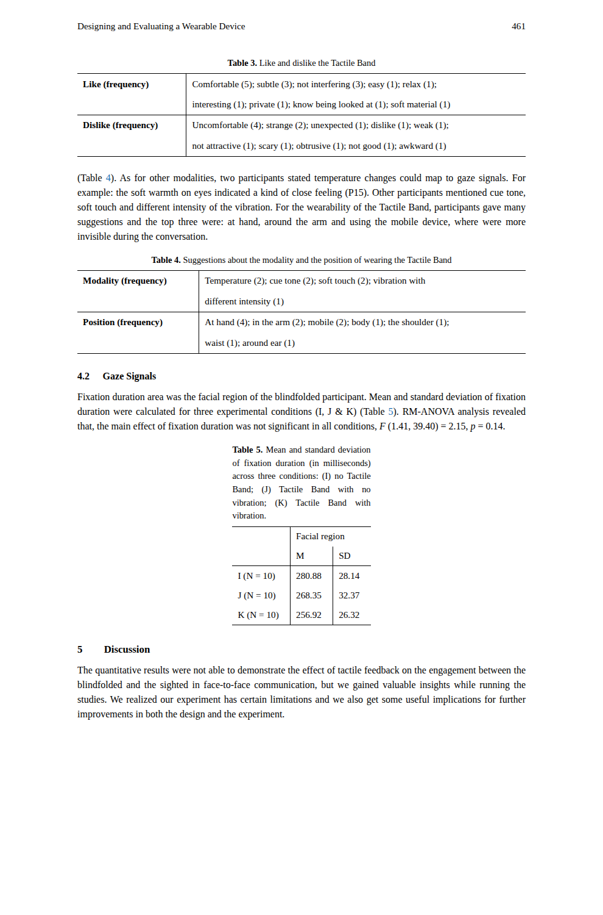Designing and Evaluating a Wearable Device 461
Table 3. Like and dislike the Tactile Band
| Like (frequency) | Comfortable (5); subtle (3); not interfering (3); easy (1); relax (1); |
| | interesting (1); private (1); know being looked at (1); soft material (1) |
| Dislike (frequency) | Uncomfortable (4); strange (2); unexpected (1); dislike (1); weak (1); |
| | not attractive (1); scary (1); obtrusive (1); not good (1); awkward (1) |
(Table 4). As for other modalities, two participants stated temperature changes could map to gaze signals. For example: the soft warmth on eyes indicated a kind of close feeling (P15). Other participants mentioned cue tone, soft touch and different intensity of the vibration. For the wearability of the Tactile Band, participants gave many suggestions and the top three were: at hand, around the arm and using the mobile device, where were more invisible during the conversation.
Table 4. Suggestions about the modality and the position of wearing the Tactile Band
| Modality (frequency) | Temperature (2); cue tone (2); soft touch (2); vibration with |
| | different intensity (1) |
| Position (frequency) | At hand (4); in the arm (2); mobile (2); body (1); the shoulder (1); |
| | waist (1); around ear (1) |
4.2 Gaze Signals
Fixation duration area was the facial region of the blindfolded participant. Mean and standard deviation of fixation duration were calculated for three experimental conditions (I, J & K) (Table 5). RM-ANOVA analysis revealed that, the main effect of fixation duration was not significant in all conditions, F (1.41, 39.40) = 2.15, p = 0.14.
Table 5. Mean and standard deviation of fixation duration (in milliseconds) across three conditions: (I) no Tactile Band; (J) Tactile Band with no vibration; (K) Tactile Band with vibration.
| | Facial region |
| | M | SD |
| I (N = 10) | 280.88 | 28.14 |
| J (N = 10) | 268.35 | 32.37 |
| K (N = 10) | 256.92 | 26.32 |
5 Discussion
The quantitative results were not able to demonstrate the effect of tactile feedback on the engagement between the blindfolded and the sighted in face-to-face communication, but we gained valuable insights while running the studies. We realized our experiment has certain limitations and we also get some useful implications for further improvements in both the design and the experiment.